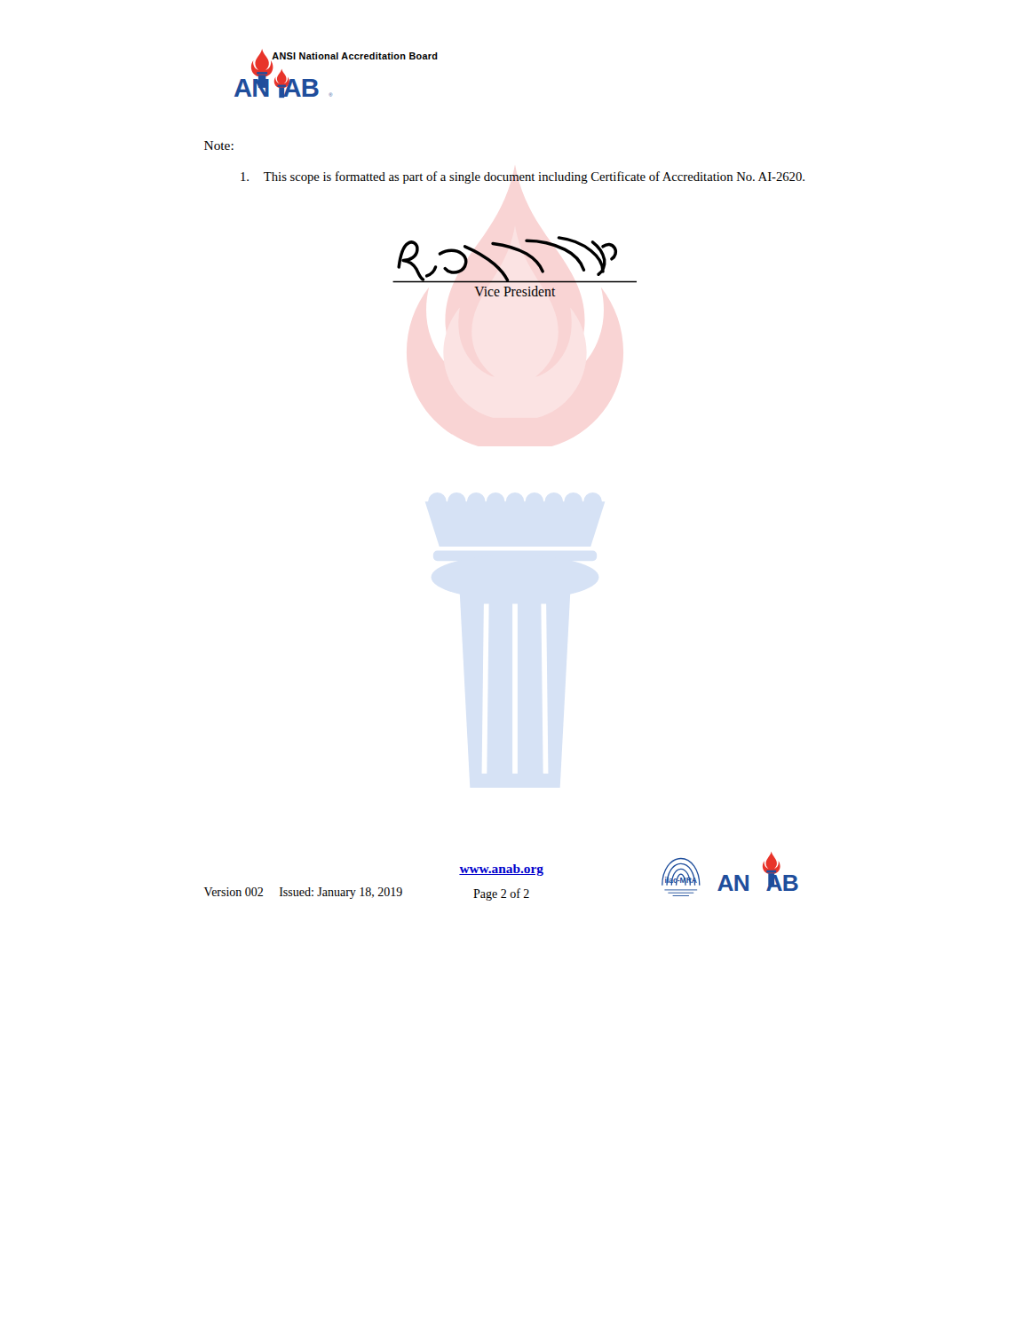ANSI National Accreditation Board AN AB ®
Note:
This scope is formatted as part of a single document including Certificate of Accreditation No. AI-2620.
Vice President
Version 002 Issued: January 18, 2019
www.anab.org
Page 2 of 2
ilac-MRA AN AB